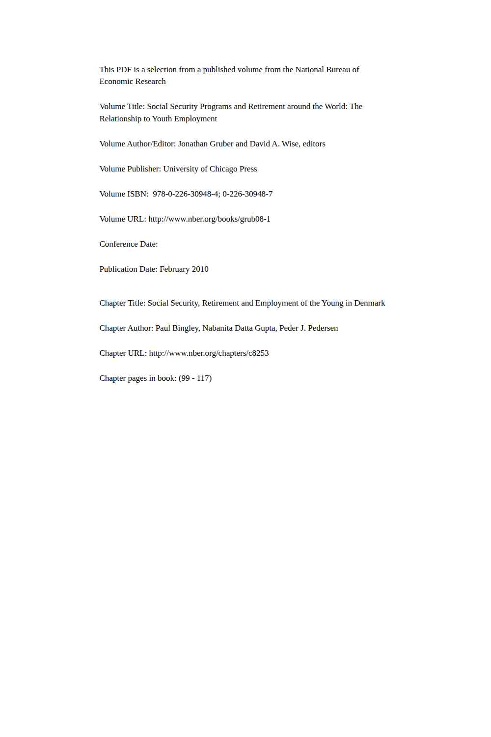This PDF is a selection from a published volume from the National Bureau of Economic Research
Volume Title: Social Security Programs and Retirement around the World: The Relationship to Youth Employment
Volume Author/Editor: Jonathan Gruber and David A. Wise, editors
Volume Publisher: University of Chicago Press
Volume ISBN: 978-0-226-30948-4; 0-226-30948-7
Volume URL: http://www.nber.org/books/grub08-1
Conference Date:
Publication Date: February 2010
Chapter Title: Social Security, Retirement and Employment of the Young in Denmark
Chapter Author: Paul Bingley, Nabanita Datta Gupta, Peder J. Pedersen
Chapter URL: http://www.nber.org/chapters/c8253
Chapter pages in book: (99 - 117)